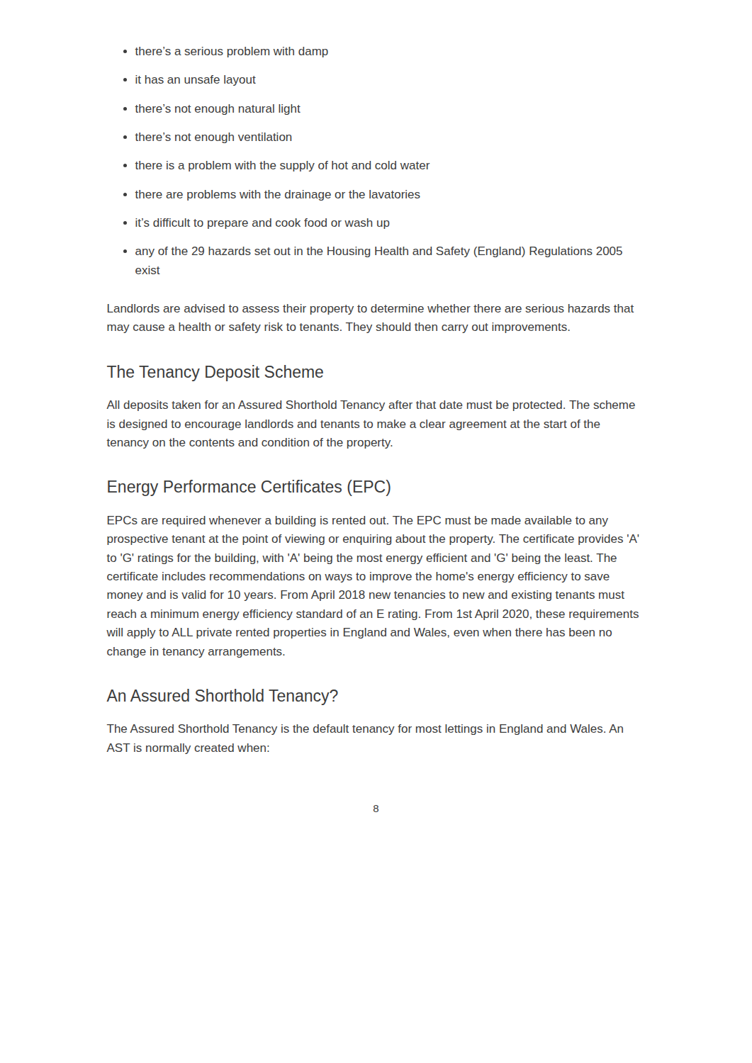there’s a serious problem with damp
it has an unsafe layout
there’s not enough natural light
there’s not enough ventilation
there is a problem with the supply of hot and cold water
there are problems with the drainage or the lavatories
it’s difficult to prepare and cook food or wash up
any of the 29 hazards set out in the Housing Health and Safety (England) Regulations 2005 exist
Landlords are advised to assess their property to determine whether there are serious hazards that may cause a health or safety risk to tenants. They should then carry out improvements.
The Tenancy Deposit Scheme
All deposits taken for an Assured Shorthold Tenancy after that date must be protected. The scheme is designed to encourage landlords and tenants to make a clear agreement at the start of the tenancy on the contents and condition of the property.
Energy Performance Certificates (EPC)
EPCs are required whenever a building is rented out. The EPC must be made available to any prospective tenant at the point of viewing or enquiring about the property. The certificate provides 'A' to 'G' ratings for the building, with 'A' being the most energy efficient and 'G' being the least. The certificate includes recommendations on ways to improve the home's energy efficiency to save money and is valid for 10 years. From April 2018 new tenancies to new and existing tenants must reach a minimum energy efficiency standard of an E rating. From 1st April 2020, these requirements will apply to ALL private rented properties in England and Wales, even when there has been no change in tenancy arrangements.
An Assured Shorthold Tenancy?
The Assured Shorthold Tenancy is the default tenancy for most lettings in England and Wales. An AST is normally created when:
8